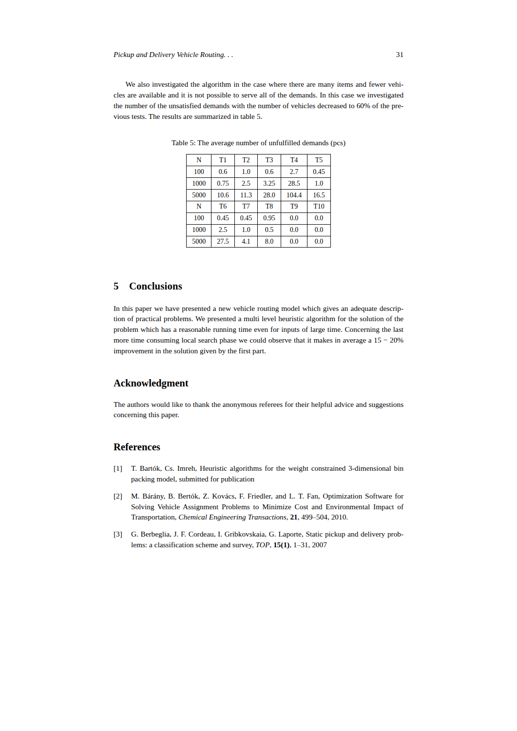Pickup and Delivery Vehicle Routing. . . 31
We also investigated the algorithm in the case where there are many items and fewer vehicles are available and it is not possible to serve all of the demands. In this case we investigated the number of the unsatisfied demands with the number of vehicles decreased to 60% of the previous tests. The results are summarized in table 5.
Table 5: The average number of unfulfilled demands (pcs)
| N | T1 | T2 | T3 | T4 | T5 |
| 100 | 0.6 | 1.0 | 0.6 | 2.7 | 0.45 |
| 1000 | 0.75 | 2.5 | 3.25 | 28.5 | 1.0 |
| 5000 | 10.6 | 11.3 | 28.0 | 104.4 | 16.5 |
| N | T6 | T7 | T8 | T9 | T10 |
| 100 | 0.45 | 0.45 | 0.95 | 0.0 | 0.0 |
| 1000 | 2.5 | 1.0 | 0.5 | 0.0 | 0.0 |
| 5000 | 27.5 | 4.1 | 8.0 | 0.0 | 0.0 |
5 Conclusions
In this paper we have presented a new vehicle routing model which gives an adequate description of practical problems. We presented a multi level heuristic algorithm for the solution of the problem which has a reasonable running time even for inputs of large time. Concerning the last more time consuming local search phase we could observe that it makes in average a 15 − 20% improvement in the solution given by the first part.
Acknowledgment
The authors would like to thank the anonymous referees for their helpful advice and suggestions concerning this paper.
References
[1]
T. Bartók, Cs. Imreh, Heuristic algorithms for the weight constrained 3-dimensional bin packing model, submitted for publication
[2]
M. Bárány, B. Bertók, Z. Kovács, F. Friedler, and L. T. Fan, Optimization Software for Solving Vehicle Assignment Problems to Minimize Cost and Environmental Impact of Transportation, Chemical Engineering Transactions, 21, 499–504, 2010.
[3]
G. Berbeglia, J. F. Cordeau, I. Gribkovskaia, G. Laporte, Static pickup and delivery problems: a classification scheme and survey, TOP, 15(1), 1–31, 2007